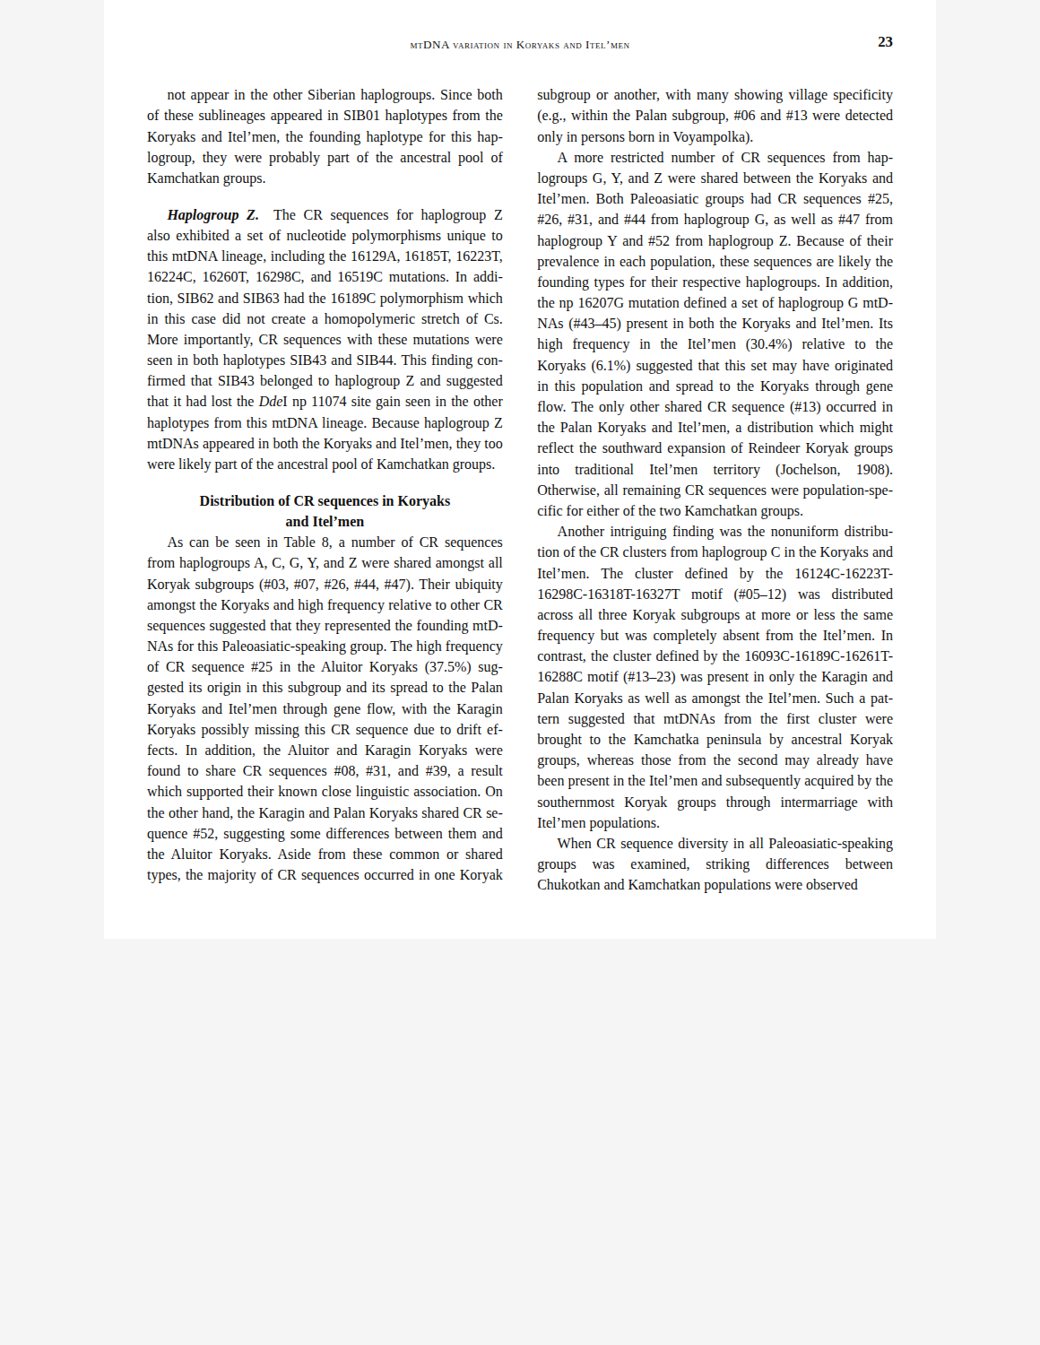mtDNA variation in Koryaks and Itel’men
23
not appear in the other Siberian haplogroups. Since both of these sublineages appeared in SIB01 haplotypes from the Koryaks and Itel’men, the founding haplotype for this haplogroup, they were probably part of the ancestral pool of Kamchatkan groups.
Haplogroup Z. The CR sequences for haplogroup Z also exhibited a set of nucleotide polymorphisms unique to this mtDNA lineage, including the 16129A, 16185T, 16223T, 16224C, 16260T, 16298C, and 16519C mutations. In addition, SIB62 and SIB63 had the 16189C polymorphism which in this case did not create a homopolymeric stretch of Cs. More importantly, CR sequences with these mutations were seen in both haplotypes SIB43 and SIB44. This finding confirmed that SIB43 belonged to haplogroup Z and suggested that it had lost the Dde I np 11074 site gain seen in the other haplotypes from this mtDNA lineage. Because haplogroup Z mtDNAs appeared in both the Koryaks and Itel’men, they too were likely part of the ancestral pool of Kamchatkan groups.
Distribution of CR sequences in Koryaks
and Itel’men
As can be seen in Table 8, a number of CR sequences from haplogroups A, C, G, Y, and Z were shared amongst all Koryak subgroups (#03, #07, #26, #44, #47). Their ubiquity amongst the Koryaks and high frequency relative to other CR sequences suggested that they represented the founding mtDNAs for this Paleoasiatic-speaking group. The high frequency of CR sequence #25 in the Aluitor Koryaks (37.5%) suggested its origin in this subgroup and its spread to the Palan Koryaks and Itel’men through gene flow, with the Karagin Koryaks possibly missing this CR sequence due to drift effects. In addition, the Aluitor and Karagin Koryaks were found to share CR sequences #08, #31, and #39, a result which supported their known close linguistic association. On the other hand, the Karagin and Palan Koryaks shared CR sequence #52, suggesting some differences between them and the Aluitor Koryaks. Aside from these common or shared types, the majority of CR sequences occurred in one Koryak subgroup or another, with many showing village specificity (e.g., within the Palan subgroup, #06 and #13 were detected only in persons born in Voyampolka).
A more restricted number of CR sequences from haplogroups G, Y, and Z were shared between the Koryaks and Itel’men. Both Paleoasiatic groups had CR sequences #25, #26, #31, and #44 from haplogroup G, as well as #47 from haplogroup Y and #52 from haplogroup Z. Because of their prevalence in each population, these sequences are likely the founding types for their respective haplogroups. In addition, the np 16207G mutation defined a set of haplogroup G mtDNAs (#43–45) present in both the Koryaks and Itel’men. Its high frequency in the Itel’men (30.4%) relative to the Koryaks (6.1%) suggested that this set may have originated in this population and spread to the Koryaks through gene flow. The only other shared CR sequence (#13) occurred in the Palan Koryaks and Itel’men, a distribution which might reflect the southward expansion of Reindeer Koryak groups into traditional Itel’men territory (Jochelson, 1908). Otherwise, all remaining CR sequences were population-specific for either of the two Kamchatkan groups.
Another intriguing finding was the nonuniform distribution of the CR clusters from haplogroup C in the Koryaks and Itel’men. The cluster defined by the 16124C-16223T-16298C-16318T-16327T motif (#05–12) was distributed across all three Koryak subgroups at more or less the same frequency but was completely absent from the Itel’men. In contrast, the cluster defined by the 16093C-16189C-16261T-16288C motif (#13–23) was present in only the Karagin and Palan Koryaks as well as amongst the Itel’men. Such a pattern suggested that mtDNAs from the first cluster were brought to the Kamchatka peninsula by ancestral Koryak groups, whereas those from the second may already have been present in the Itel’men and subsequently acquired by the southernmost Koryak groups through intermarriage with Itel’men populations.
When CR sequence diversity in all Paleoasiatic-speaking groups was examined, striking differences between Chukotkan and Kamchatkan populations were observed